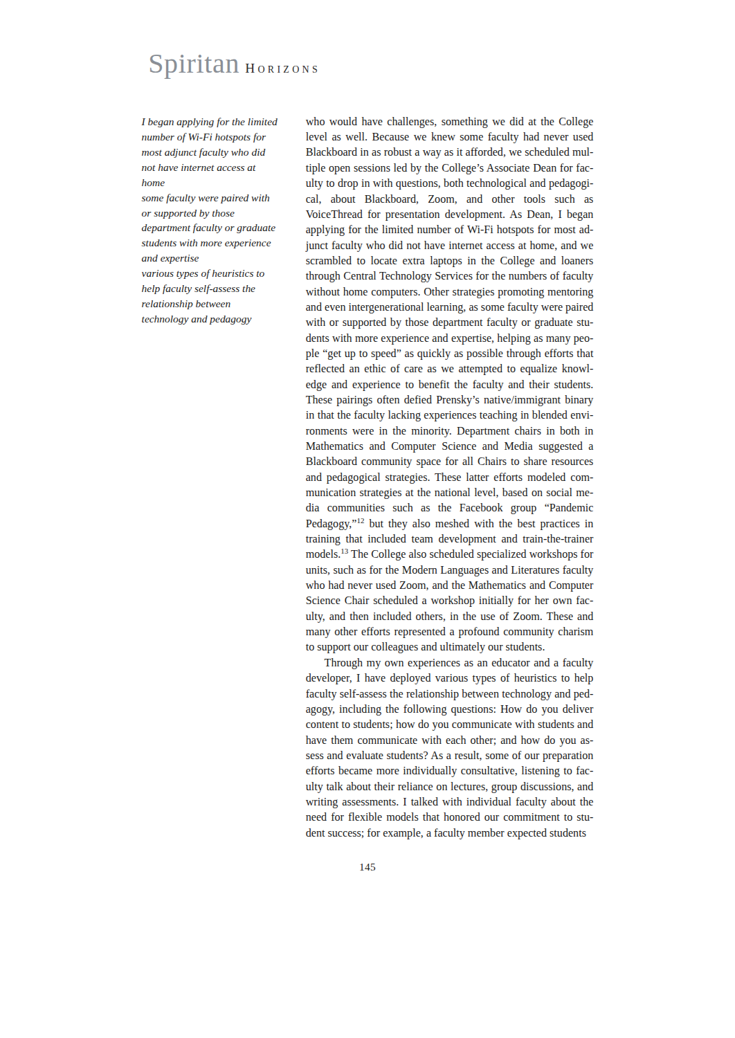Spiritan Horizons
I began applying for the limited number of Wi-Fi hotspots for most adjunct faculty who did not have internet access at home
some faculty were paired with or supported by those department faculty or graduate students with more experience and expertise
various types of heuristics to help faculty self-assess the relationship between technology and pedagogy
who would have challenges, something we did at the College level as well. Because we knew some faculty had never used Blackboard in as robust a way as it afforded, we scheduled multiple open sessions led by the College’s Associate Dean for faculty to drop in with questions, both technological and pedagogical, about Blackboard, Zoom, and other tools such as VoiceThread for presentation development. As Dean, I began applying for the limited number of Wi-Fi hotspots for most adjunct faculty who did not have internet access at home, and we scrambled to locate extra laptops in the College and loaners through Central Technology Services for the numbers of faculty without home computers. Other strategies promoting mentoring and even intergenerational learning, as some faculty were paired with or supported by those department faculty or graduate students with more experience and expertise, helping as many people “get up to speed” as quickly as possible through efforts that reflected an ethic of care as we attempted to equalize knowledge and experience to benefit the faculty and their students. These pairings often defied Prensky’s native/immigrant binary in that the faculty lacking experiences teaching in blended environments were in the minority. Department chairs in both in Mathematics and Computer Science and Media suggested a Blackboard community space for all Chairs to share resources and pedagogical strategies. These latter efforts modeled communication strategies at the national level, based on social media communities such as the Facebook group “Pandemic Pedagogy,”12 but they also meshed with the best practices in training that included team development and train-the-trainer models.13 The College also scheduled specialized workshops for units, such as for the Modern Languages and Literatures faculty who had never used Zoom, and the Mathematics and Computer Science Chair scheduled a workshop initially for her own faculty, and then included others, in the use of Zoom. These and many other efforts represented a profound community charism to support our colleagues and ultimately our students.
Through my own experiences as an educator and a faculty developer, I have deployed various types of heuristics to help faculty self-assess the relationship between technology and pedagogy, including the following questions: How do you deliver content to students; how do you communicate with students and have them communicate with each other; and how do you assess and evaluate students? As a result, some of our preparation efforts became more individually consultative, listening to faculty talk about their reliance on lectures, group discussions, and writing assessments. I talked with individual faculty about the need for flexible models that honored our commitment to student success; for example, a faculty member expected students
145